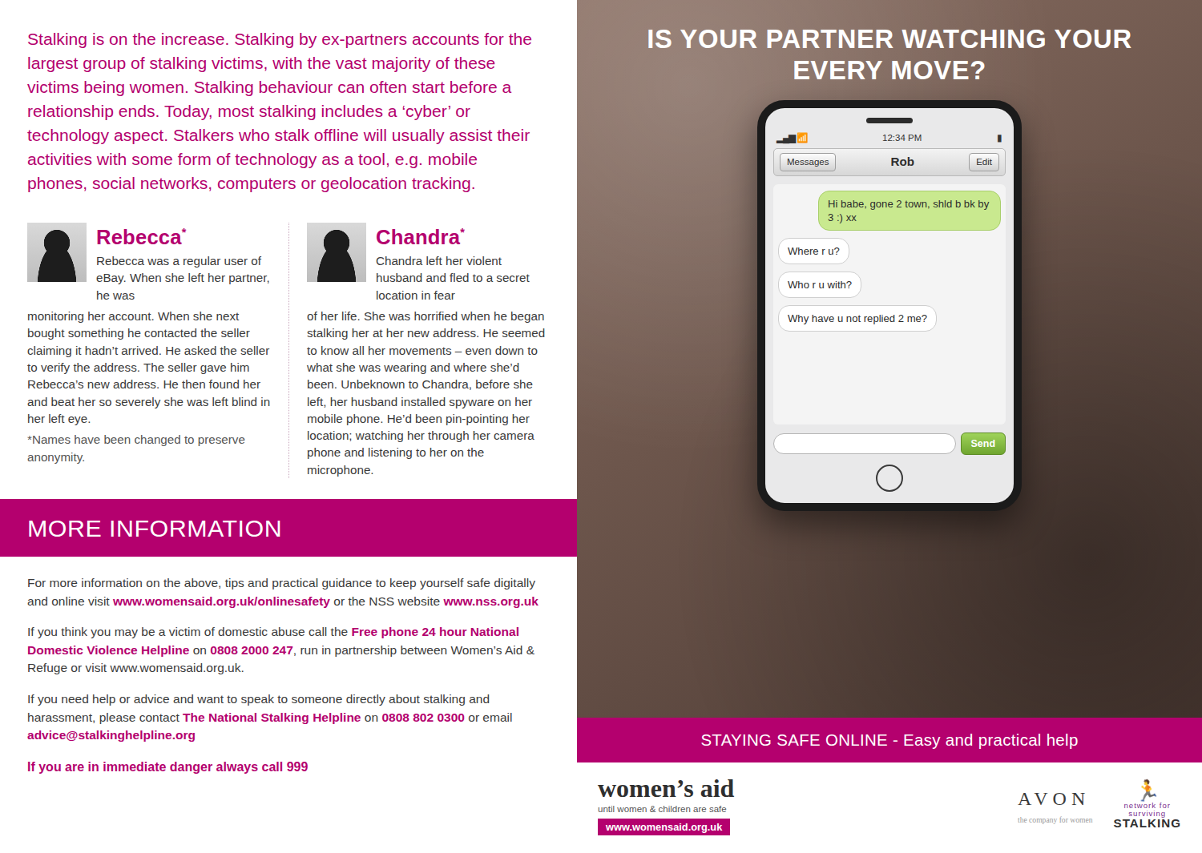Stalking is on the increase. Stalking by ex-partners accounts for the largest group of stalking victims, with the vast majority of these victims being women. Stalking behaviour can often start before a relationship ends. Today, most stalking includes a ‘cyber’ or technology aspect. Stalkers who stalk offline will usually assist their activities with some form of technology as a tool, e.g. mobile phones, social networks, computers or geolocation tracking.
Rebecca*
Rebecca was a regular user of eBay. When she left her partner, he was
monitoring her account. When she next bought something he contacted the seller claiming it hadn’t arrived. He asked the seller to verify the address. The seller gave him Rebecca’s new address. He then found her and beat her so severely she was left blind in her left eye.
*Names have been changed to preserve anonymity.
Chandra*
Chandra left her violent husband and fled to a secret location in fear
of her life. She was horrified when he began stalking her at her new address. He seemed to know all her movements – even down to what she was wearing and where she’d been. Unbeknown to Chandra, before she left, her husband installed spyware on her mobile phone. He’d been pin-pointing her location; watching her through her camera phone and listening to her on the microphone.
MORE INFORMATION
For more information on the above, tips and practical guidance to keep yourself safe digitally and online visit www.womensaid.org.uk/onlinesafety or the NSS website www.nss.org.uk
If you think you may be a victim of domestic abuse call the Free phone 24 hour National Domestic Violence Helpline on 0808 2000 247, run in partnership between Women’s Aid & Refuge or visit www.womensaid.org.uk.
If you need help or advice and want to speak to someone directly about stalking and harassment, please contact The National Stalking Helpline on 0808 802 0300 or email advice@stalkinghelpline.org
If you are in immediate danger always call 999
Is your partner watching your every move?
▂▄▆ 📶 12:34 PM ▮
Messages Rob Edit
Hi babe, gone 2 town, shld b bk by 3 :) xx
Where r u?
Who r u with?
Why have u not replied 2 me?
Send
STAYING SAFE ONLINE - Easy and practical help
women’s aid
until women & children are safe
www.womensaid.org.uk
AVON the company for women
🏃
network for
surviving
STALKING